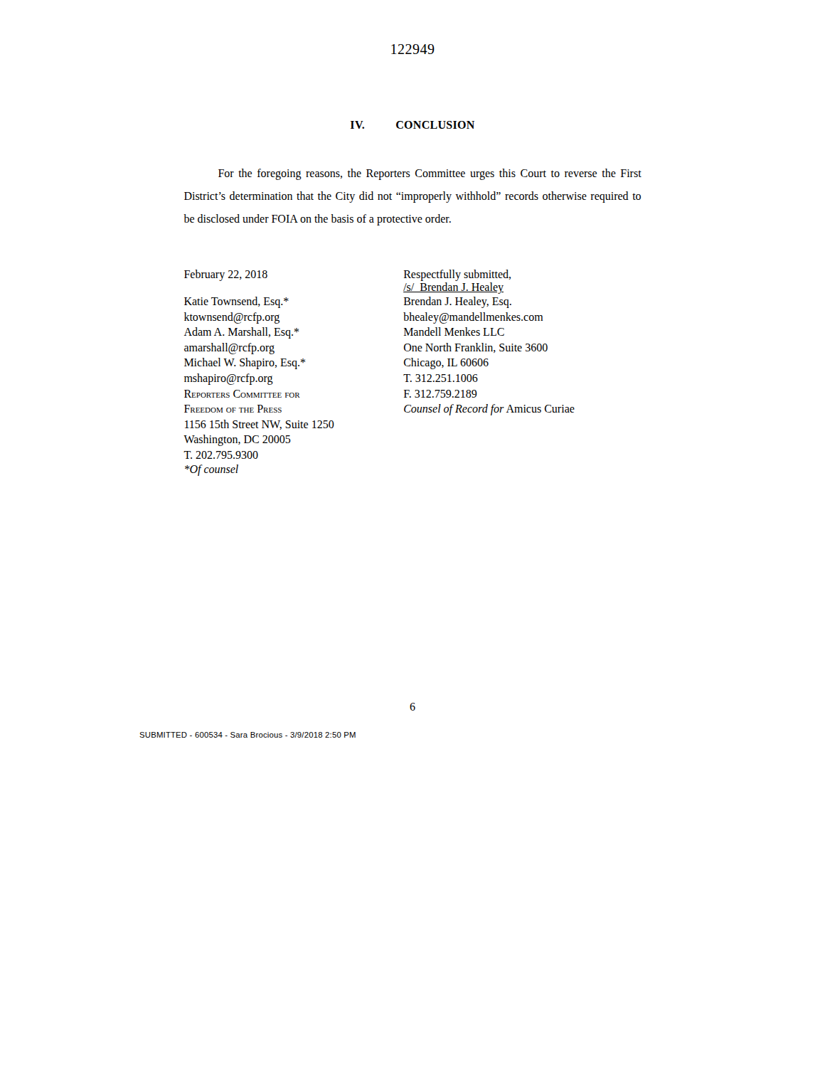122949
IV. CONCLUSION
For the foregoing reasons, the Reporters Committee urges this Court to reverse the First District’s determination that the City did not “improperly withhold” records otherwise required to be disclosed under FOIA on the basis of a protective order.
| February 22, 2018 | Respectfully submitted, |
| | /s/ Brendan J. Healey |
| Katie Townsend, Esq.* ktownsend@rcfp.org Adam A. Marshall, Esq.* amarshall@rcfp.org Michael W. Shapiro, Esq.* mshapiro@rcfp.org Reporters Committee for Freedom of the Press 1156 15th Street NW, Suite 1250 Washington, DC 20005 T. 202.795.9300 | Brendan J. Healey, Esq. bhealey@mandellmenkes.com Mandell Menkes LLC One North Franklin, Suite 3600 Chicago, IL 60606 T. 312.251.1006 F. 312.759.2189 Counsel of Record for Amicus Curiae |
| *Of counsel | |
6
SUBMITTED - 600534 - Sara Brocious - 3/9/2018 2:50 PM